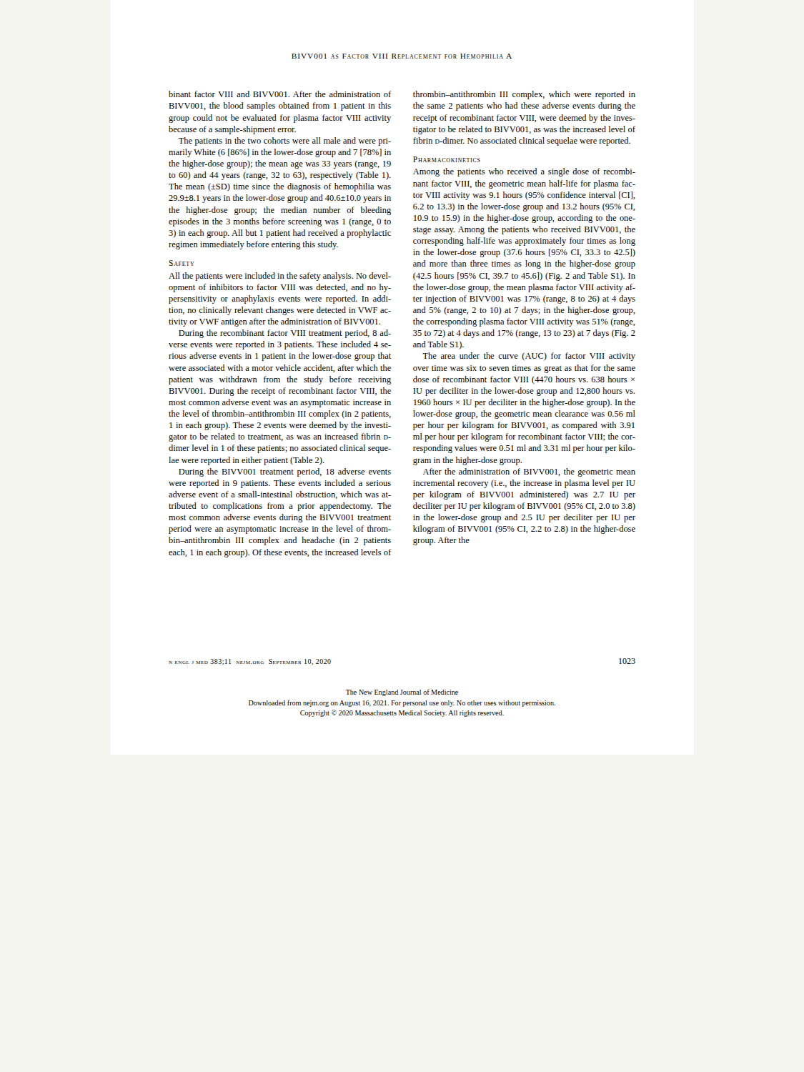BIVV001 as Factor VIII Replacement for Hemophilia A
binant factor VIII and BIVV001. After the administration of BIVV001, the blood samples obtained from 1 patient in this group could not be evaluated for plasma factor VIII activity because of a sample-shipment error.
The patients in the two cohorts were all male and were primarily White (6 [86%] in the lower-dose group and 7 [78%] in the higher-dose group); the mean age was 33 years (range, 19 to 60) and 44 years (range, 32 to 63), respectively (Table 1). The mean (±SD) time since the diagnosis of hemophilia was 29.9±8.1 years in the lower-dose group and 40.6±10.0 years in the higher-dose group; the median number of bleeding episodes in the 3 months before screening was 1 (range, 0 to 3) in each group. All but 1 patient had received a prophylactic regimen immediately before entering this study.
Safety
All the patients were included in the safety analysis. No development of inhibitors to factor VIII was detected, and no hypersensitivity or anaphylaxis events were reported. In addition, no clinically relevant changes were detected in VWF activity or VWF antigen after the administration of BIVV001.
During the recombinant factor VIII treatment period, 8 adverse events were reported in 3 patients. These included 4 serious adverse events in 1 patient in the lower-dose group that were associated with a motor vehicle accident, after which the patient was withdrawn from the study before receiving BIVV001. During the receipt of recombinant factor VIII, the most common adverse event was an asymptomatic increase in the level of thrombin–antithrombin III complex (in 2 patients, 1 in each group). These 2 events were deemed by the investigator to be related to treatment, as was an increased fibrin d-dimer level in 1 of these patients; no associated clinical sequelae were reported in either patient (Table 2).
During the BIVV001 treatment period, 18 adverse events were reported in 9 patients. These events included a serious adverse event of a small-intestinal obstruction, which was attributed to complications from a prior appendectomy. The most common adverse events during the BIVV001 treatment period were an asymptomatic increase in the level of thrombin–antithrombin III complex and headache (in 2 patients each, 1 in each group). Of these events, the increased levels of thrombin–antithrombin III complex, which were reported in the same 2 patients who had these adverse events during the receipt of recombinant factor VIII, were deemed by the investigator to be related to BIVV001, as was the increased level of fibrin d-dimer. No associated clinical sequelae were reported.
Pharmacokinetics
Among the patients who received a single dose of recombinant factor VIII, the geometric mean half-life for plasma factor VIII activity was 9.1 hours (95% confidence interval [CI], 6.2 to 13.3) in the lower-dose group and 13.2 hours (95% CI, 10.9 to 15.9) in the higher-dose group, according to the one-stage assay. Among the patients who received BIVV001, the corresponding half-life was approximately four times as long in the lower-dose group (37.6 hours [95% CI, 33.3 to 42.5]) and more than three times as long in the higher-dose group (42.5 hours [95% CI, 39.7 to 45.6]) (Fig. 2 and Table S1). In the lower-dose group, the mean plasma factor VIII activity after injection of BIVV001 was 17% (range, 8 to 26) at 4 days and 5% (range, 2 to 10) at 7 days; in the higher-dose group, the corresponding plasma factor VIII activity was 51% (range, 35 to 72) at 4 days and 17% (range, 13 to 23) at 7 days (Fig. 2 and Table S1).
The area under the curve (AUC) for factor VIII activity over time was six to seven times as great as that for the same dose of recombinant factor VIII (4470 hours vs. 638 hours × IU per deciliter in the lower-dose group and 12,800 hours vs. 1960 hours × IU per deciliter in the higher-dose group). In the lower-dose group, the geometric mean clearance was 0.56 ml per hour per kilogram for BIVV001, as compared with 3.91 ml per hour per kilogram for recombinant factor VIII; the corresponding values were 0.51 ml and 3.31 ml per hour per kilogram in the higher-dose group.
After the administration of BIVV001, the geometric mean incremental recovery (i.e., the increase in plasma level per IU per kilogram of BIVV001 administered) was 2.7 IU per deciliter per IU per kilogram of BIVV001 (95% CI, 2.0 to 3.8) in the lower-dose group and 2.5 IU per deciliter per IU per kilogram of BIVV001 (95% CI, 2.2 to 2.8) in the higher-dose group. After the
n engl j med 383;11 nejm.org September 10, 2020 1023
The New England Journal of Medicine
Downloaded from nejm.org on August 16, 2021. For personal use only. No other uses without permission.
Copyright © 2020 Massachusetts Medical Society. All rights reserved.